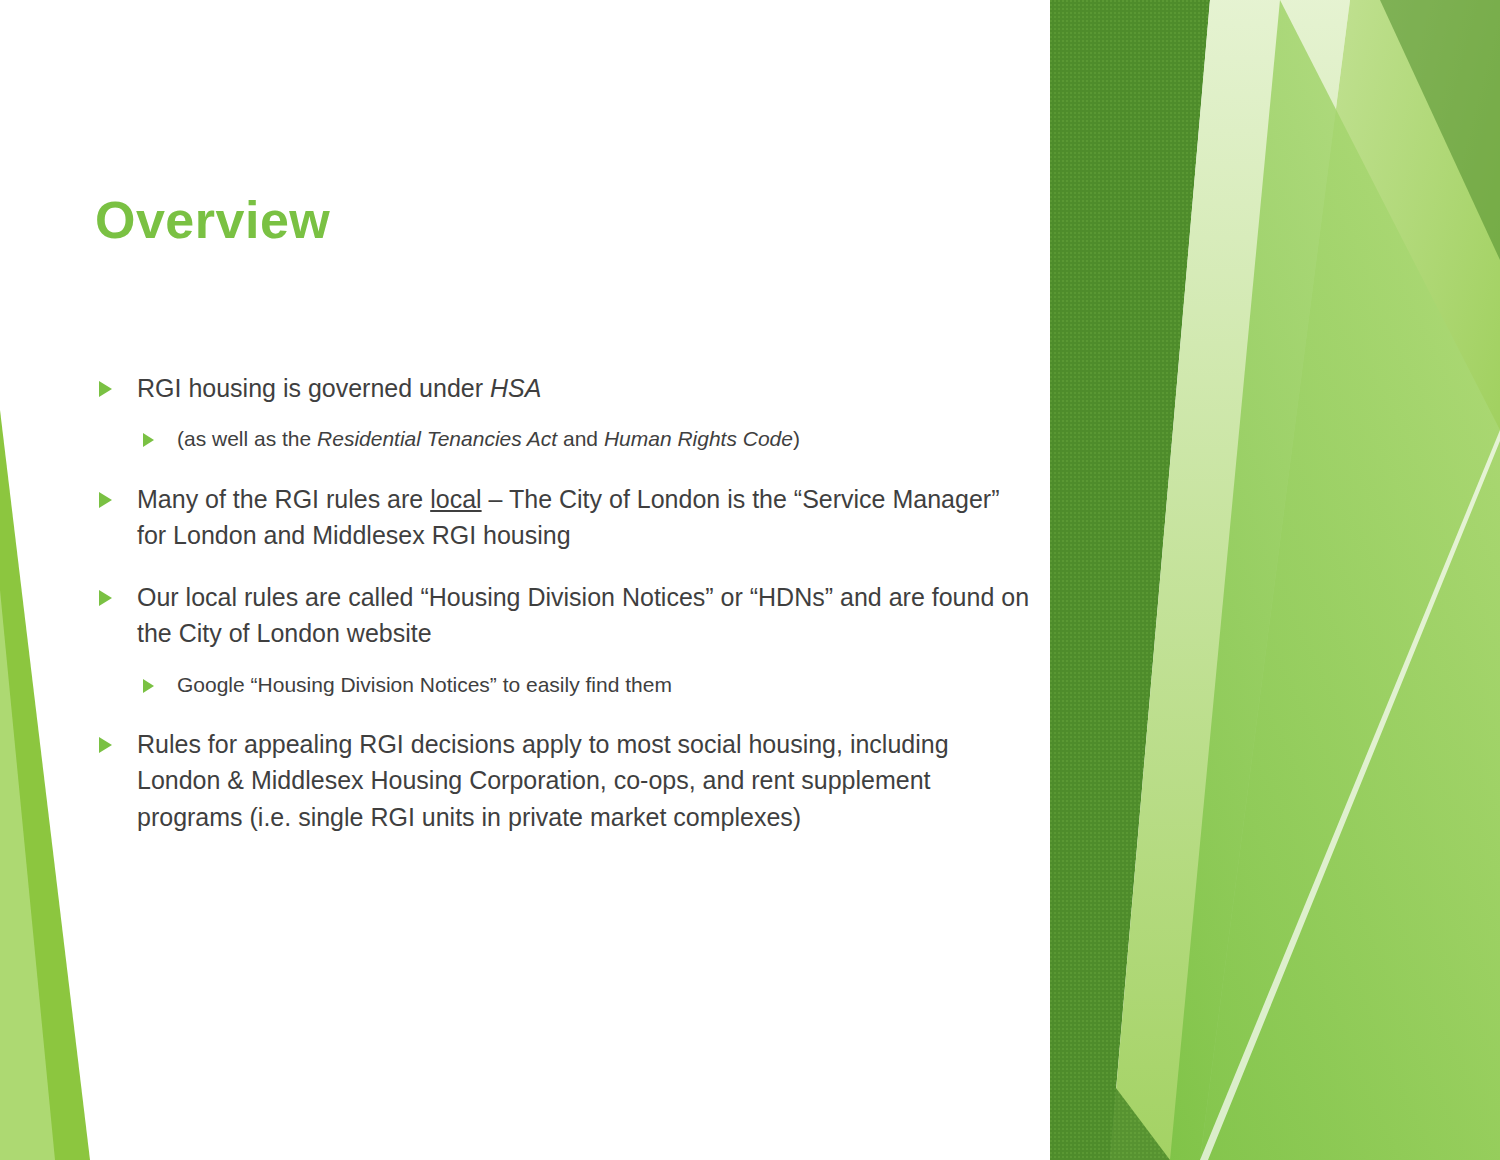Overview
RGI housing is governed under HSA
(as well as the Residential Tenancies Act and Human Rights Code)
Many of the RGI rules are local – The City of London is the “Service Manager” for London and Middlesex RGI housing
Our local rules are called “Housing Division Notices” or “HDNs” and are found on the City of London website
Google “Housing Division Notices” to easily find them
Rules for appealing RGI decisions apply to most social housing, including London & Middlesex Housing Corporation, co-ops, and rent supplement programs (i.e. single RGI units in private market complexes)